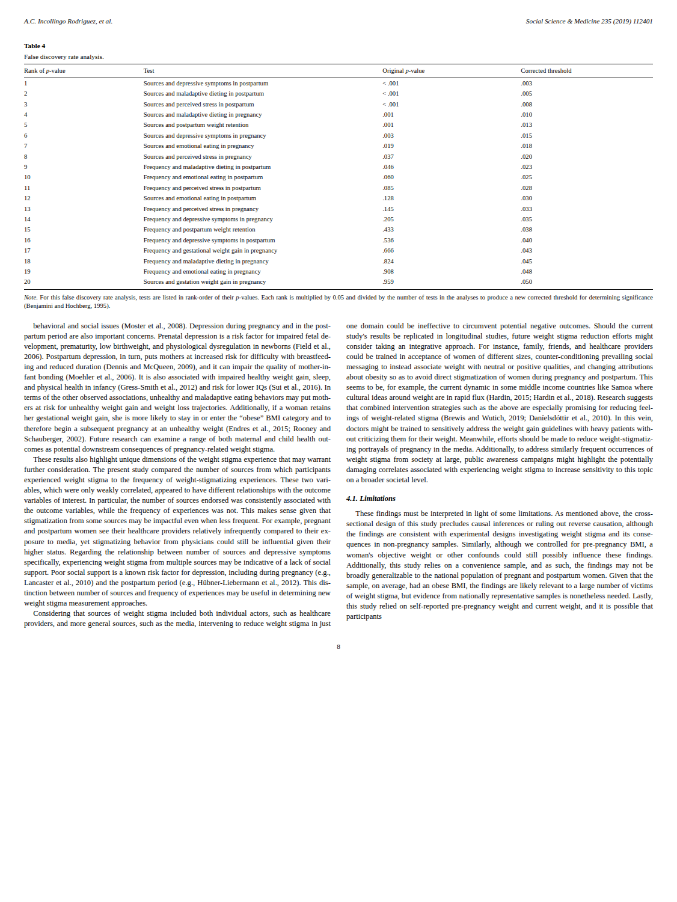A.C. Incollingo Rodriguez, et al.
Social Science & Medicine 235 (2019) 112401
Table 4
False discovery rate analysis.
| Rank of p -value | Test | Original p -value | Corrected threshold |
| --- | --- | --- | --- |
| 1 | Sources and depressive symptoms in postpartum | < .001 | .003 |
| 2 | Sources and maladaptive dieting in postpartum | < .001 | .005 |
| 3 | Sources and perceived stress in postpartum | < .001 | .008 |
| 4 | Sources and maladaptive dieting in pregnancy | .001 | .010 |
| 5 | Sources and postpartum weight retention | .001 | .013 |
| 6 | Sources and depressive symptoms in pregnancy | .003 | .015 |
| 7 | Sources and emotional eating in pregnancy | .019 | .018 |
| 8 | Sources and perceived stress in pregnancy | .037 | .020 |
| 9 | Frequency and maladaptive dieting in postpartum | .046 | .023 |
| 10 | Frequency and emotional eating in postpartum | .060 | .025 |
| 11 | Frequency and perceived stress in postpartum | .085 | .028 |
| 12 | Sources and emotional eating in postpartum | .128 | .030 |
| 13 | Frequency and perceived stress in pregnancy | .145 | .033 |
| 14 | Frequency and depressive symptoms in pregnancy | .205 | .035 |
| 15 | Frequency and postpartum weight retention | .433 | .038 |
| 16 | Frequency and depressive symptoms in postpartum | .536 | .040 |
| 17 | Frequency and gestational weight gain in pregnancy | .666 | .043 |
| 18 | Frequency and maladaptive dieting in pregnancy | .824 | .045 |
| 19 | Frequency and emotional eating in pregnancy | .908 | .048 |
| 20 | Sources and gestation weight gain in pregnancy | .959 | .050 |
Note. For this false discovery rate analysis, tests are listed in rank-order of their p-values. Each rank is multiplied by 0.05 and divided by the number of tests in the analyses to produce a new corrected threshold for determining significance (Benjamini and Hochberg, 1995).
behavioral and social issues (Moster et al., 2008). Depression during pregnancy and in the postpartum period are also important concerns. Prenatal depression is a risk factor for impaired fetal development, prematurity, low birthweight, and physiological dysregulation in newborns (Field et al., 2006). Postpartum depression, in turn, puts mothers at increased risk for difficulty with breastfeeding and reduced duration (Dennis and McQueen, 2009), and it can impair the quality of mother-infant bonding (Moehler et al., 2006). It is also associated with impaired healthy weight gain, sleep, and physical health in infancy (Gress-Smith et al., 2012) and risk for lower IQs (Sui et al., 2016). In terms of the other observed associations, unhealthy and maladaptive eating behaviors may put mothers at risk for unhealthy weight gain and weight loss trajectories. Additionally, if a woman retains her gestational weight gain, she is more likely to stay in or enter the “obese” BMI category and to therefore begin a subsequent pregnancy at an unhealthy weight (Endres et al., 2015; Rooney and Schauberger, 2002). Future research can examine a range of both maternal and child health outcomes as potential downstream consequences of pregnancy-related weight stigma.
These results also highlight unique dimensions of the weight stigma experience that may warrant further consideration. The present study compared the number of sources from which participants experienced weight stigma to the frequency of weight-stigmatizing experiences. These two variables, which were only weakly correlated, appeared to have different relationships with the outcome variables of interest. In particular, the number of sources endorsed was consistently associated with the outcome variables, while the frequency of experiences was not. This makes sense given that stigmatization from some sources may be impactful even when less frequent. For example, pregnant and postpartum women see their healthcare providers relatively infrequently compared to their exposure to media, yet stigmatizing behavior from physicians could still be influential given their higher status. Regarding the relationship between number of sources and depressive symptoms specifically, experiencing weight stigma from multiple sources may be indicative of a lack of social support. Poor social support is a known risk factor for depression, including during pregnancy (e.g., Lancaster et al., 2010) and the postpartum period (e.g., Hübner-Liebermann et al., 2012). This distinction between number of sources and frequency of experiences may be useful in determining new weight stigma measurement approaches.
Considering that sources of weight stigma included both individual actors, such as healthcare providers, and more general sources, such as the media, intervening to reduce weight stigma in just one domain could be ineffective to circumvent potential negative outcomes. Should the current study's results be replicated in longitudinal studies, future weight stigma reduction efforts might consider taking an integrative approach. For instance, family, friends, and healthcare providers could be trained in acceptance of women of different sizes, counter-conditioning prevailing social messaging to instead associate weight with neutral or positive qualities, and changing attributions about obesity so as to avoid direct stigmatization of women during pregnancy and postpartum. This seems to be, for example, the current dynamic in some middle income countries like Samoa where cultural ideas around weight are in rapid flux (Hardin, 2015; Hardin et al., 2018). Research suggests that combined intervention strategies such as the above are especially promising for reducing feelings of weight-related stigma (Brewis and Wutich, 2019; Daníelsdóttir et al., 2010). In this vein, doctors might be trained to sensitively address the weight gain guidelines with heavy patients without criticizing them for their weight. Meanwhile, efforts should be made to reduce weight-stigmatizing portrayals of pregnancy in the media. Additionally, to address similarly frequent occurrences of weight stigma from society at large, public awareness campaigns might highlight the potentially damaging correlates associated with experiencing weight stigma to increase sensitivity to this topic on a broader societal level.
4.1. Limitations
These findings must be interpreted in light of some limitations. As mentioned above, the cross-sectional design of this study precludes causal inferences or ruling out reverse causation, although the findings are consistent with experimental designs investigating weight stigma and its consequences in non-pregnancy samples. Similarly, although we controlled for pre-pregnancy BMI, a woman's objective weight or other confounds could still possibly influence these findings. Additionally, this study relies on a convenience sample, and as such, the findings may not be broadly generalizable to the national population of pregnant and postpartum women. Given that the sample, on average, had an obese BMI, the findings are likely relevant to a large number of victims of weight stigma, but evidence from nationally representative samples is nonetheless needed. Lastly, this study relied on self-reported pre-pregnancy weight and current weight, and it is possible that participants
8